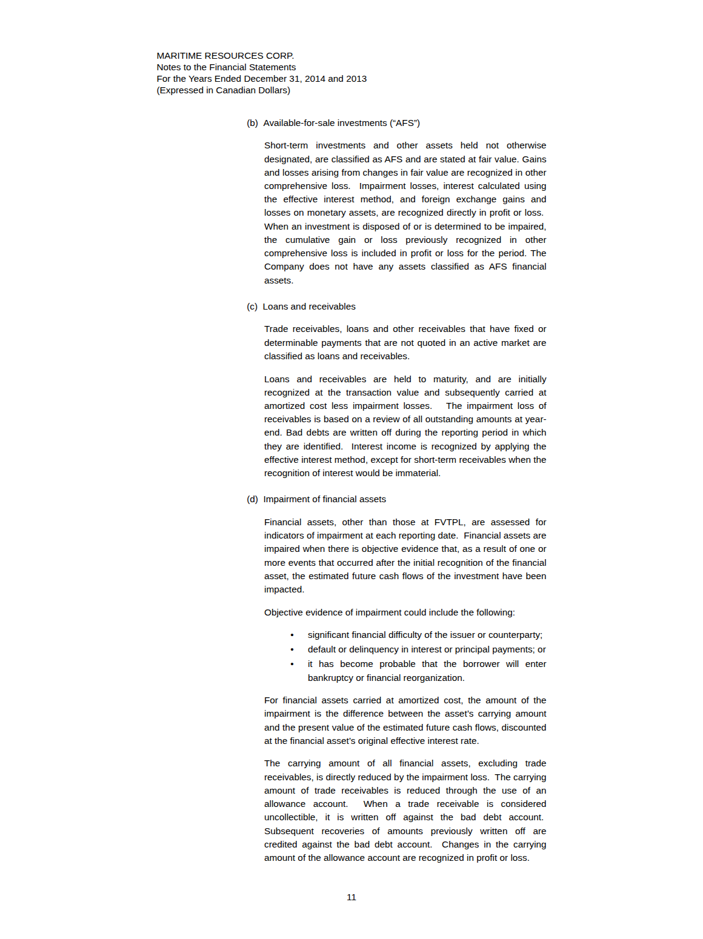MARITIME RESOURCES CORP.
Notes to the Financial Statements
For the Years Ended December 31, 2014 and 2013
(Expressed in Canadian Dollars)
(b) Available-for-sale investments (“AFS”)
Short-term investments and other assets held not otherwise designated, are classified as AFS and are stated at fair value. Gains and losses arising from changes in fair value are recognized in other comprehensive loss. Impairment losses, interest calculated using the effective interest method, and foreign exchange gains and losses on monetary assets, are recognized directly in profit or loss. When an investment is disposed of or is determined to be impaired, the cumulative gain or loss previously recognized in other comprehensive loss is included in profit or loss for the period. The Company does not have any assets classified as AFS financial assets.
(c) Loans and receivables
Trade receivables, loans and other receivables that have fixed or determinable payments that are not quoted in an active market are classified as loans and receivables.
Loans and receivables are held to maturity, and are initially recognized at the transaction value and subsequently carried at amortized cost less impairment losses. The impairment loss of receivables is based on a review of all outstanding amounts at year-end. Bad debts are written off during the reporting period in which they are identified. Interest income is recognized by applying the effective interest method, except for short-term receivables when the recognition of interest would be immaterial.
(d) Impairment of financial assets
Financial assets, other than those at FVTPL, are assessed for indicators of impairment at each reporting date. Financial assets are impaired when there is objective evidence that, as a result of one or more events that occurred after the initial recognition of the financial asset, the estimated future cash flows of the investment have been impacted.
Objective evidence of impairment could include the following:
significant financial difficulty of the issuer or counterparty;
default or delinquency in interest or principal payments; or
it has become probable that the borrower will enter bankruptcy or financial reorganization.
For financial assets carried at amortized cost, the amount of the impairment is the difference between the asset’s carrying amount and the present value of the estimated future cash flows, discounted at the financial asset’s original effective interest rate.
The carrying amount of all financial assets, excluding trade receivables, is directly reduced by the impairment loss. The carrying amount of trade receivables is reduced through the use of an allowance account. When a trade receivable is considered uncollectible, it is written off against the bad debt account. Subsequent recoveries of amounts previously written off are credited against the bad debt account. Changes in the carrying amount of the allowance account are recognized in profit or loss.
11